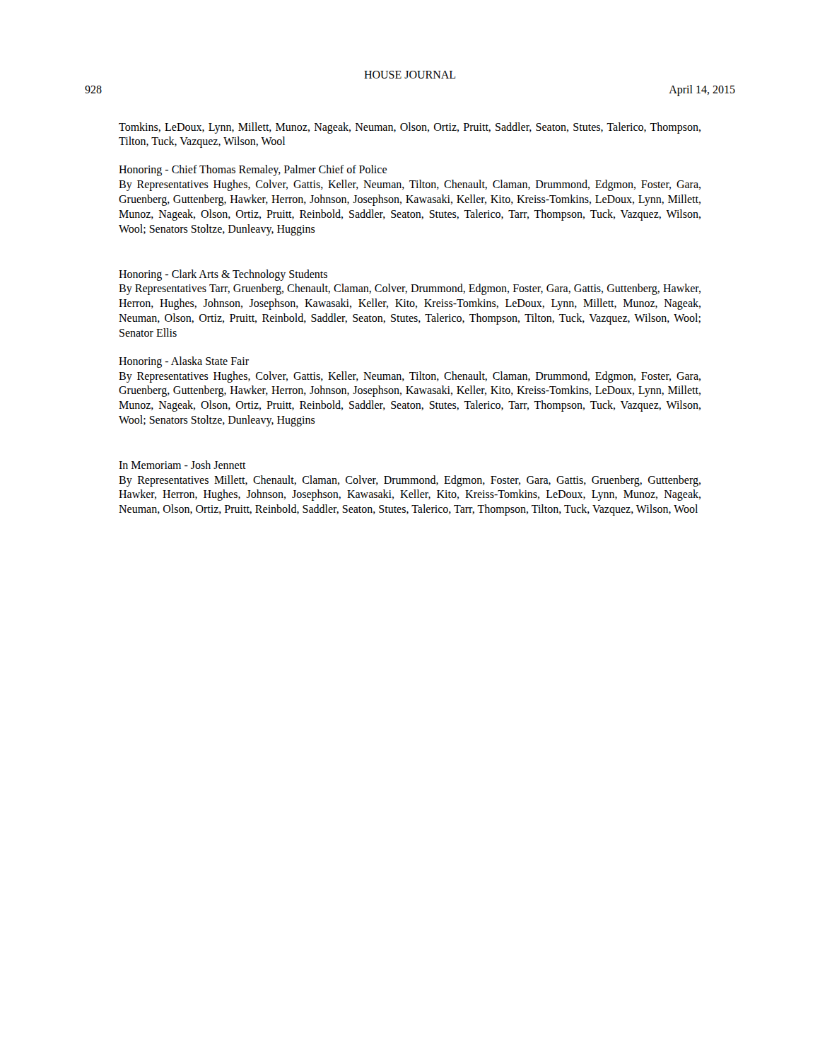HOUSE JOURNAL
928 April 14, 2015
Tomkins, LeDoux, Lynn, Millett, Munoz, Nageak, Neuman, Olson, Ortiz, Pruitt, Saddler, Seaton, Stutes, Talerico, Thompson, Tilton, Tuck, Vazquez, Wilson, Wool
Honoring - Chief Thomas Remaley, Palmer Chief of Police
By Representatives Hughes, Colver, Gattis, Keller, Neuman, Tilton, Chenault, Claman, Drummond, Edgmon, Foster, Gara, Gruenberg, Guttenberg, Hawker, Herron, Johnson, Josephson, Kawasaki, Keller, Kito, Kreiss-Tomkins, LeDoux, Lynn, Millett, Munoz, Nageak, Olson, Ortiz, Pruitt, Reinbold, Saddler, Seaton, Stutes, Talerico, Tarr, Thompson, Tuck, Vazquez, Wilson, Wool; Senators Stoltze, Dunleavy, Huggins
Honoring - Clark Arts & Technology Students
By Representatives Tarr, Gruenberg, Chenault, Claman, Colver, Drummond, Edgmon, Foster, Gara, Gattis, Guttenberg, Hawker, Herron, Hughes, Johnson, Josephson, Kawasaki, Keller, Kito, Kreiss-Tomkins, LeDoux, Lynn, Millett, Munoz, Nageak, Neuman, Olson, Ortiz, Pruitt, Reinbold, Saddler, Seaton, Stutes, Talerico, Thompson, Tilton, Tuck, Vazquez, Wilson, Wool; Senator Ellis
Honoring - Alaska State Fair
By Representatives Hughes, Colver, Gattis, Keller, Neuman, Tilton, Chenault, Claman, Drummond, Edgmon, Foster, Gara, Gruenberg, Guttenberg, Hawker, Herron, Johnson, Josephson, Kawasaki, Keller, Kito, Kreiss-Tomkins, LeDoux, Lynn, Millett, Munoz, Nageak, Olson, Ortiz, Pruitt, Reinbold, Saddler, Seaton, Stutes, Talerico, Tarr, Thompson, Tuck, Vazquez, Wilson, Wool; Senators Stoltze, Dunleavy, Huggins
In Memoriam - Josh Jennett
By Representatives Millett, Chenault, Claman, Colver, Drummond, Edgmon, Foster, Gara, Gattis, Gruenberg, Guttenberg, Hawker, Herron, Hughes, Johnson, Josephson, Kawasaki, Keller, Kito, Kreiss-Tomkins, LeDoux, Lynn, Munoz, Nageak, Neuman, Olson, Ortiz, Pruitt, Reinbold, Saddler, Seaton, Stutes, Talerico, Tarr, Thompson, Tilton, Tuck, Vazquez, Wilson, Wool